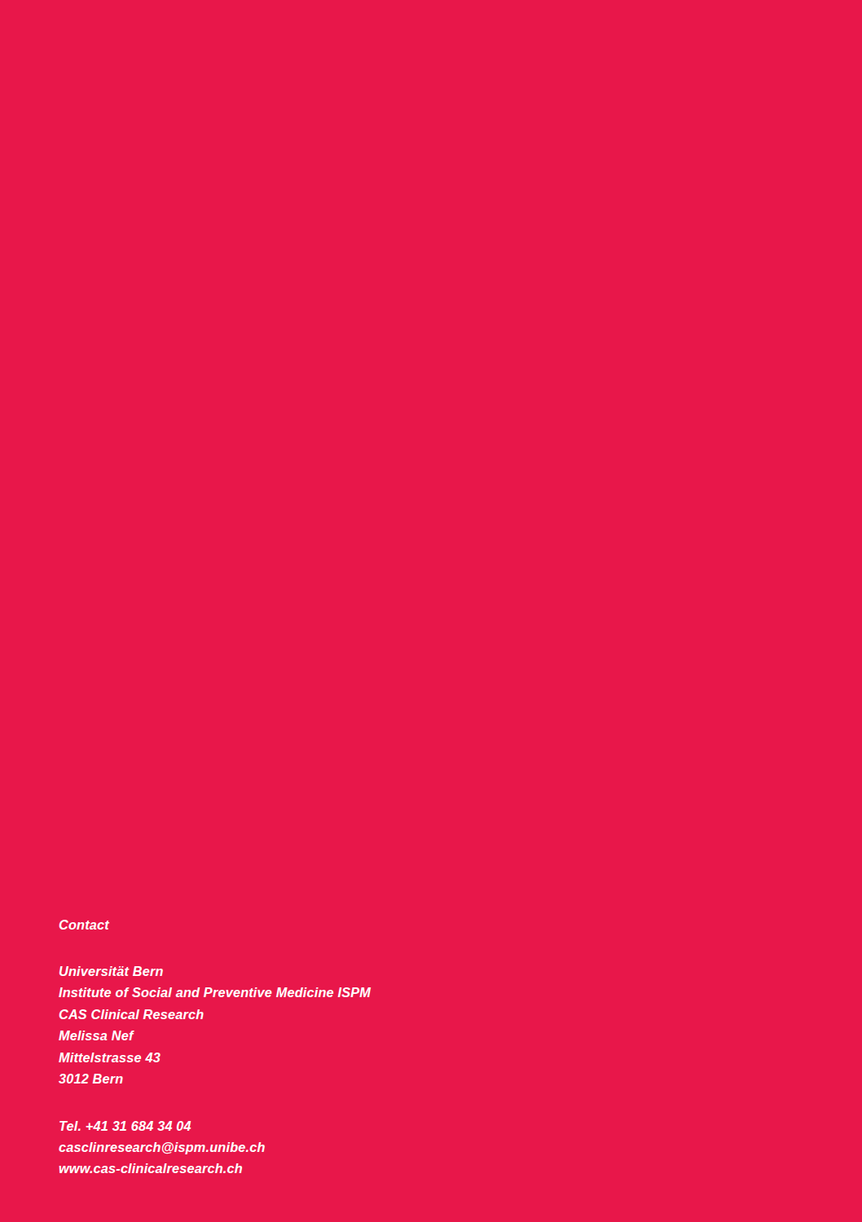Contact
Universität Bern
Institute of Social and Preventive Medicine ISPM
CAS Clinical Research
Melissa Nef
Mittelstrasse 43
3012 Bern
Tel. +41 31 684 34 04
casclinresearch@ispm.unibe.ch
www.cas-clinicalresearch.ch